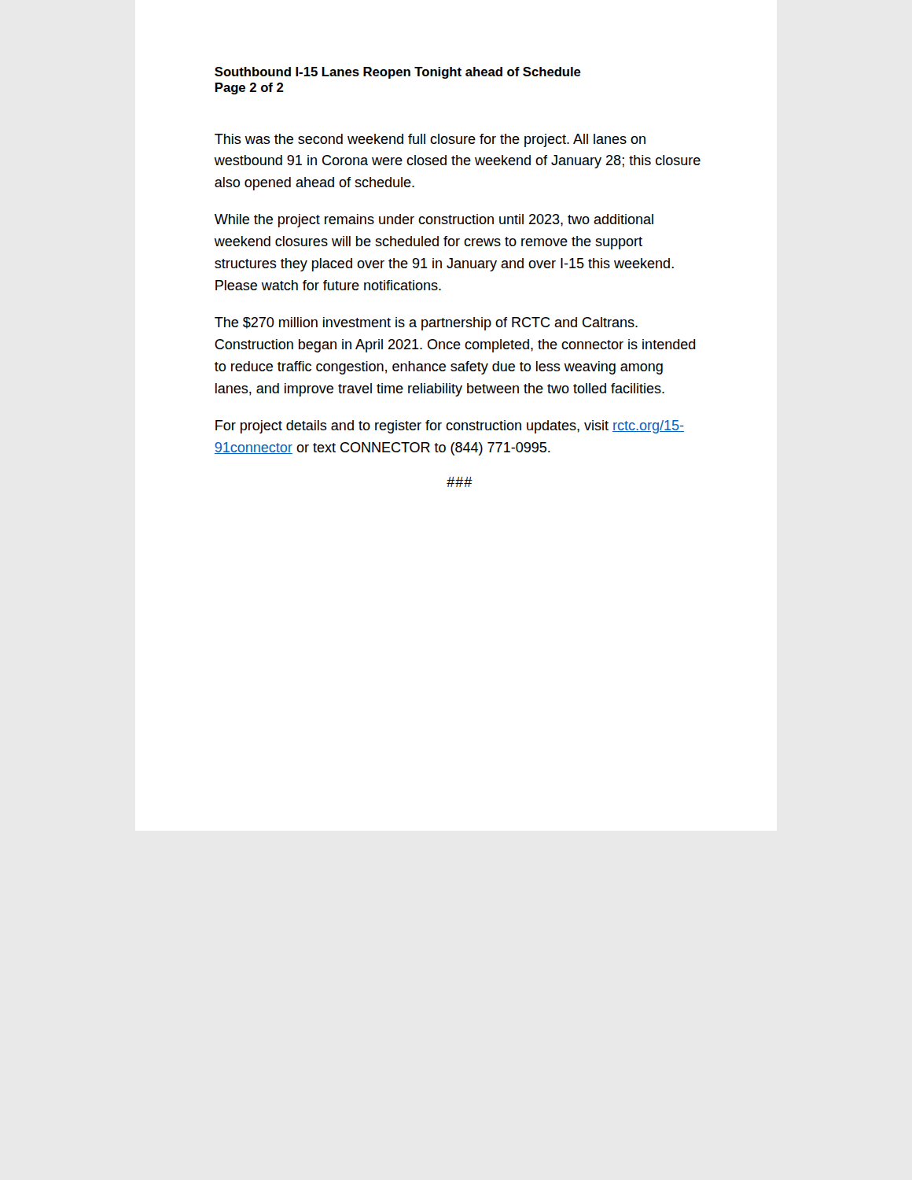Southbound I-15 Lanes Reopen Tonight ahead of Schedule Page 2 of 2
This was the second weekend full closure for the project. All lanes on westbound 91 in Corona were closed the weekend of January 28; this closure also opened ahead of schedule.
While the project remains under construction until 2023, two additional weekend closures will be scheduled for crews to remove the support structures they placed over the 91 in January and over I-15 this weekend. Please watch for future notifications.
The $270 million investment is a partnership of RCTC and Caltrans. Construction began in April 2021. Once completed, the connector is intended to reduce traffic congestion, enhance safety due to less weaving among lanes, and improve travel time reliability between the two tolled facilities.
For project details and to register for construction updates, visit rctc.org/15-91connector or text CONNECTOR to (844) 771-0995.
###